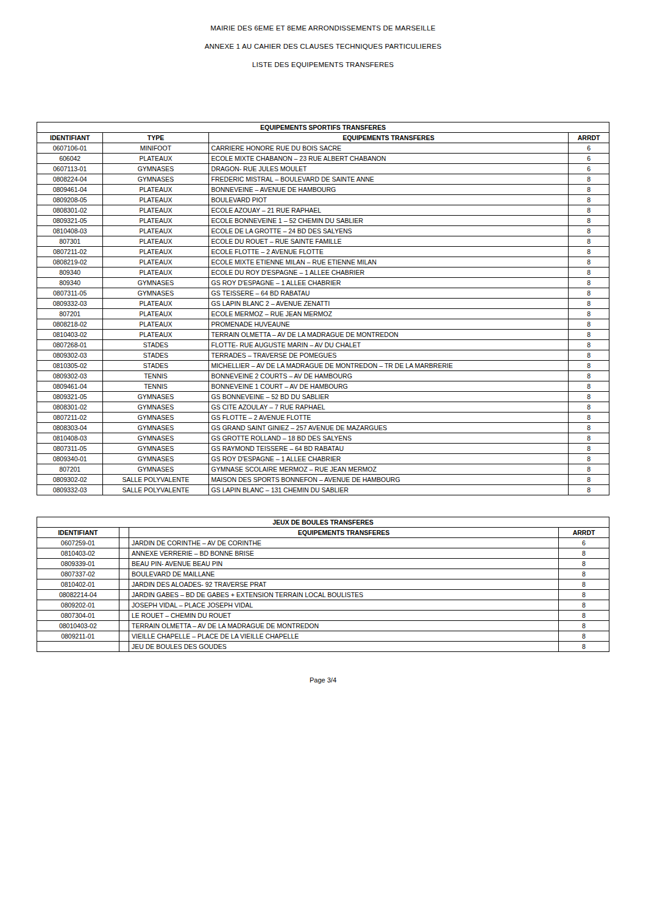MAIRIE DES 6EME ET 8EME ARRONDISSEMENTS DE MARSEILLE
ANNEXE 1 AU CAHIER DES CLAUSES TECHNIQUES PARTICULIERES
LISTE DES EQUIPEMENTS TRANSFERES
| EQUIPEMENTS SPORTIFS TRANSFERES |
| IDENTIFIANT | TYPE | EQUIPEMENTS TRANSFERES | ARRDT |
| 0607106-01 | MINIFOOT | CARRIERE HONORE RUE DU BOIS SACRE | 6 |
| 606042 | PLATEAUX | ECOLE MIXTE CHABANON – 23 RUE ALBERT CHABANON | 6 |
| 0607113-01 | GYMNASES | DRAGON- RUE JULES MOULET | 6 |
| 0808224-04 | GYMNASES | FREDERIC MISTRAL – BOULEVARD DE SAINTE ANNE | 8 |
| 0809461-04 | PLATEAUX | BONNEVEINE – AVENUE DE HAMBOURG | 8 |
| 0809208-05 | PLATEAUX | BOULEVARD PIOT | 8 |
| 0808301-02 | PLATEAUX | ECOLE AZOUAY – 21 RUE RAPHAEL | 8 |
| 0809321-05 | PLATEAUX | ECOLE BONNEVEINE 1 – 52 CHEMIN DU SABLIER | 8 |
| 0810408-03 | PLATEAUX | ECOLE DE LA GROTTE – 24 BD DES SALYENS | 8 |
| 807301 | PLATEAUX | ECOLE DU ROUET – RUE SAINTE FAMILLE | 8 |
| 0807211-02 | PLATEAUX | ECOLE FLOTTE – 2 AVENUE FLOTTE | 8 |
| 0808219-02 | PLATEAUX | ECOLE MIXTE ETIENNE MILAN – RUE ETIENNE MILAN | 8 |
| 809340 | PLATEAUX | ECOLE DU ROY D'ESPAGNE – 1 ALLEE CHABRIER | 8 |
| 809340 | GYMNASES | GS ROY D'ESPAGNE – 1 ALLEE CHABRIER | 8 |
| 0807311-05 | GYMNASES | GS TEISSERE – 64 BD RABATAU | 8 |
| 0809332-03 | PLATEAUX | GS LAPIN BLANC 2 – AVENUE ZENATTI | 8 |
| 807201 | PLATEAUX | ECOLE MERMOZ – RUE JEAN MERMOZ | 8 |
| 0808218-02 | PLATEAUX | PROMENADE HUVEAUNE | 8 |
| 0810403-02 | PLATEAUX | TERRAIN OLMETTA – AV DE LA MADRAGUE DE MONTREDON | 8 |
| 0807268-01 | STADES | FLOTTE- RUE AUGUSTE MARIN – AV DU CHALET | 8 |
| 0809302-03 | STADES | TERRADES – TRAVERSE DE POMEGUES | 8 |
| 0810305-02 | STADES | MICHELLIER – AV DE LA MADRAGUE DE MONTREDON – TR DE LA MARBRERIE | 8 |
| 0809302-03 | TENNIS | BONNEVEINE 2 COURTS – AV DE HAMBOURG | 8 |
| 0809461-04 | TENNIS | BONNEVEINE 1 COURT – AV DE HAMBOURG | 8 |
| 0809321-05 | GYMNASES | GS BONNEVEINE – 52 BD DU SABLIER | 8 |
| 0808301-02 | GYMNASES | GS CITE AZOULAY – 7 RUE RAPHAEL | 8 |
| 0807211-02 | GYMNASES | GS FLOTTE – 2 AVENUE FLOTTE | 8 |
| 0808303-04 | GYMNASES | GS GRAND SAINT GINIEZ – 257 AVENUE DE MAZARGUES | 8 |
| 0810408-03 | GYMNASES | GS GROTTE ROLLAND – 18 BD DES SALYENS | 8 |
| 0807311-05 | GYMNASES | GS RAYMOND TEISSERE – 64 BD RABATAU | 8 |
| 0809340-01 | GYMNASES | GS ROY D'ESPAGNE – 1 ALLEE CHABRIER | 8 |
| 807201 | GYMNASES | GYMNASE SCOLAIRE MERMOZ – RUE JEAN MERMOZ | 8 |
| 0809302-02 | SALLE POLYVALENTE | MAISON DES SPORTS BONNEFON – AVENUE DE HAMBOURG | 8 |
| 0809332-03 | SALLE POLYVALENTE | GS LAPIN BLANC – 131 CHEMIN DU SABLIER | 8 |
| JEUX DE BOULES TRANSFERES |
| IDENTIFIANT | | EQUIPEMENTS TRANSFERES | ARRDT |
| 0607259-01 | | JARDIN DE CORINTHE – AV DE CORINTHE | 6 |
| 0810403-02 | | ANNEXE VERRERIE – BD BONNE BRISE | 8 |
| 0809339-01 | | BEAU PIN- AVENUE BEAU PIN | 8 |
| 0807337-02 | | BOULEVARD DE MAILLANE | 8 |
| 0810402-01 | | JARDIN DES ALOADES- 92 TRAVERSE PRAT | 8 |
| 08082214-04 | | JARDIN GABES – BD DE GABES + EXTENSION TERRAIN LOCAL BOULISTES | 8 |
| 0809202-01 | | JOSEPH VIDAL – PLACE JOSEPH VIDAL | 8 |
| 0807304-01 | | LE ROUET – CHEMIN DU ROUET | 8 |
| 08010403-02 | | TERRAIN OLMETTA – AV DE LA MADRAGUE DE MONTREDON | 8 |
| 0809211-01 | | VIEILLE CHAPELLE – PLACE DE LA VIEILLE CHAPELLE | 8 |
| | | JEU DE BOULES DES GOUDES | 8 |
Page 3/4